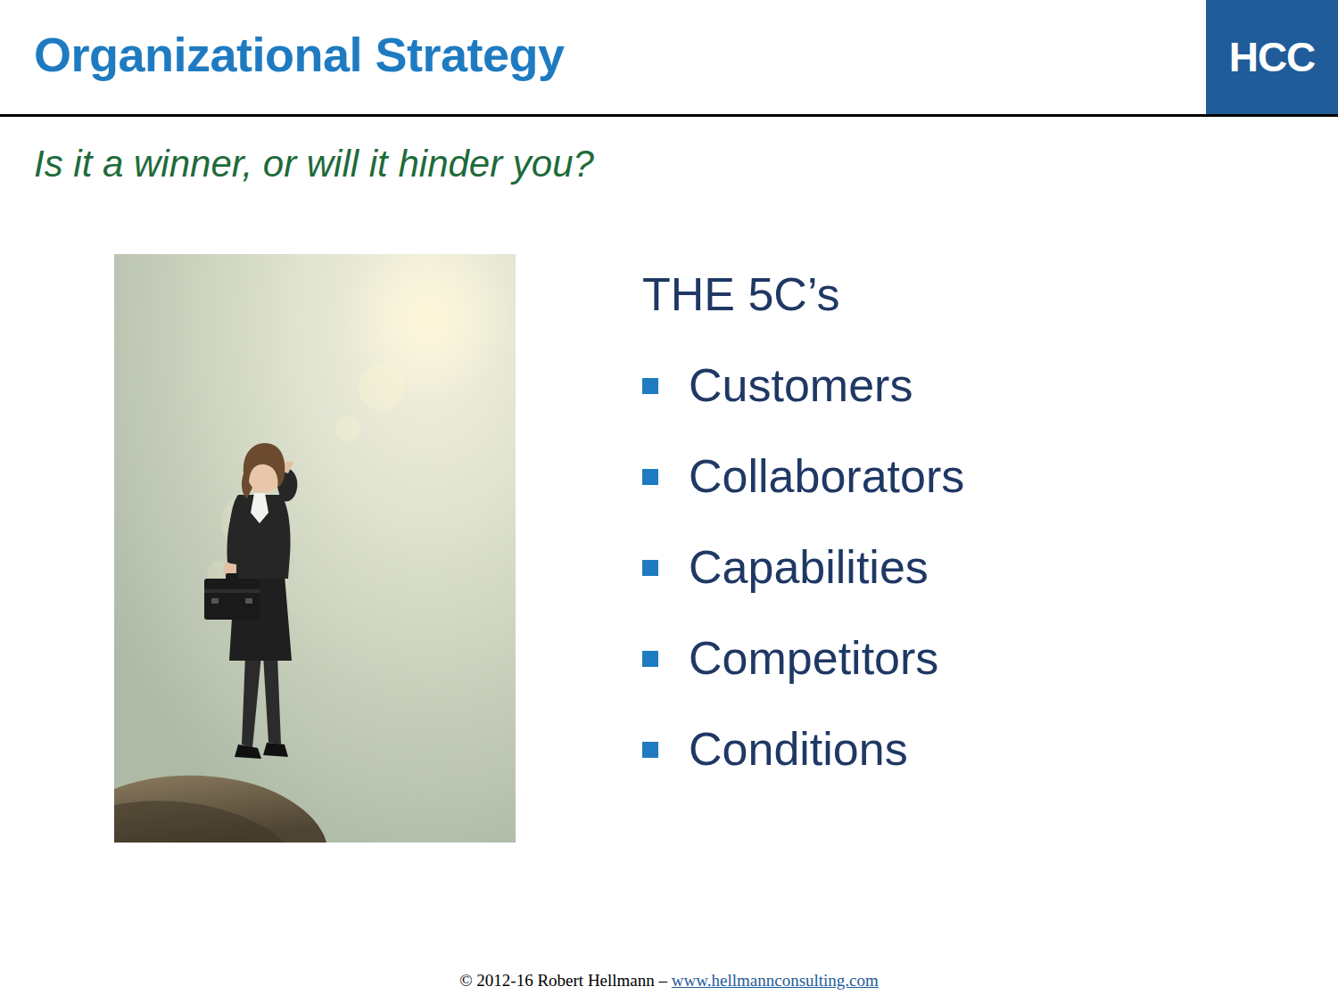Organizational Strategy
HCC
Is it a winner, or will it hinder you?
THE 5C’s
Customers
Collaborators
Capabilities
Competitors
Conditions
© 2012-16 Robert Hellmann – www.hellmannconsulting.com